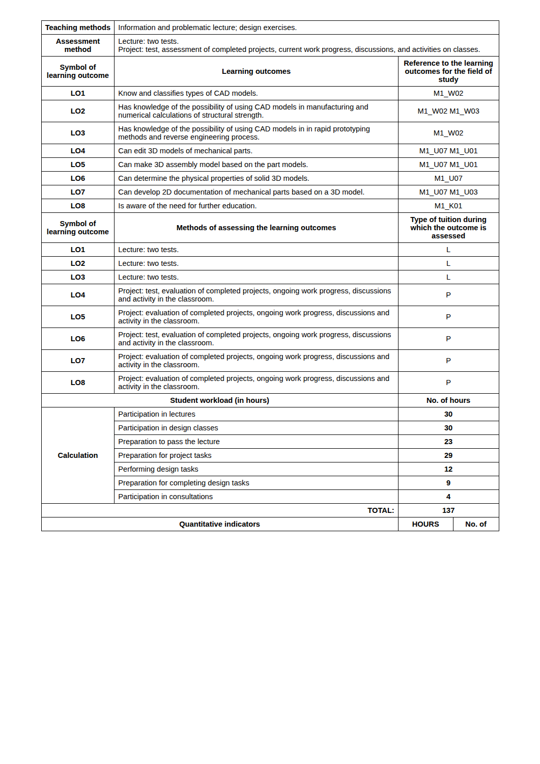| Teaching methods | Information and problematic lecture; design exercises. |
| Assessment method | Lecture: two tests. Project: test, assessment of completed projects, current work progress, discussions, and activities on classes. |
| Symbol of learning outcome | Learning outcomes | Reference to the learning outcomes for the field of study |
| LO1 | Know and classifies types of CAD models. | M1_W02 |
| LO2 | Has knowledge of the possibility of using CAD models in manufacturing and numerical calculations of structural strength. | M1_W02 M1_W03 |
| LO3 | Has knowledge of the possibility of using CAD models in in rapid prototyping methods and reverse engineering process. | M1_W02 |
| LO4 | Can edit 3D models of mechanical parts. | M1_U07 M1_U01 |
| LO5 | Can make 3D assembly model based on the part models. | M1_U07 M1_U01 |
| LO6 | Can determine the physical properties of solid 3D models. | M1_U07 |
| LO7 | Can develop 2D documentation of mechanical parts based on a 3D model. | M1_U07 M1_U03 |
| LO8 | Is aware of the need for further education. | M1_K01 |
| Symbol of learning outcome | Methods of assessing the learning outcomes | Type of tuition during which the outcome is assessed |
| LO1 | Lecture: two tests. | L |
| LO2 | Lecture: two tests. | L |
| LO3 | Lecture: two tests. | L |
| LO4 | Project: test, evaluation of completed projects, ongoing work progress, discussions and activity in the classroom. | P |
| LO5 | Project: evaluation of completed projects, ongoing work progress, discussions and activity in the classroom. | P |
| LO6 | Project: test, evaluation of completed projects, ongoing work progress, discussions and activity in the classroom. | P |
| LO7 | Project: evaluation of completed projects, ongoing work progress, discussions and activity in the classroom. | P |
| LO8 | Project: evaluation of completed projects, ongoing work progress, discussions and activity in the classroom. | P |
| Student workload (in hours) | No. of hours |
| Calculation | Participation in lectures | 30 |
| Participation in design classes | 30 |
| Preparation to pass the lecture | 23 |
| Preparation for project tasks | 29 |
| Performing design tasks | 12 |
| Preparation for completing design tasks | 9 |
| Participation in consultations | 4 |
| TOTAL: | 137 |
| Quantitative indicators | / HOURS / No. of / |